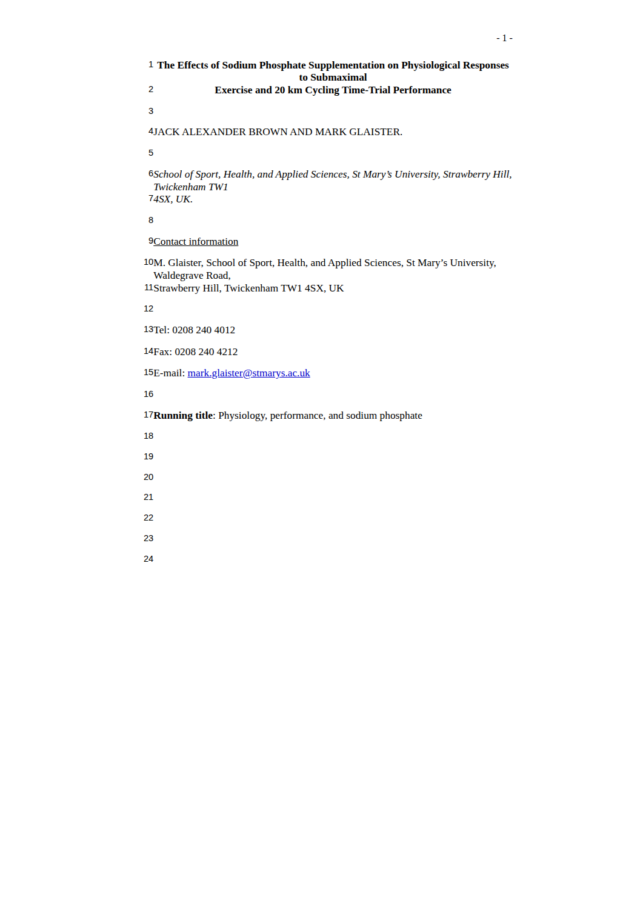- 1 -
| 1 | The Effects of Sodium Phosphate Supplementation on Physiological Responses to Submaximal |
| 2 | Exercise and 20 km Cycling Time-Trial Performance |
| 3 | |
| 4 | JACK ALEXANDER BROWN AND MARK GLAISTER. |
| 5 | |
| 6 | School of Sport, Health, and Applied Sciences, St Mary’s University, Strawberry Hill, Twickenham TW1 |
| 7 | 4SX, UK. |
| 8 | |
| 9 | Contact information |
| 10 | M. Glaister, School of Sport, Health, and Applied Sciences, St Mary’s University, Waldegrave Road, |
| 11 | Strawberry Hill, Twickenham TW1 4SX, UK |
| 12 | |
| 13 | Tel: 0208 240 4012 |
| 14 | Fax: 0208 240 4212 |
| 15 | E-mail: mark.glaister@stmarys.ac.uk |
| 16 | |
| 17 | Running title : Physiology, performance, and sodium phosphate |
| 18 | |
| 19 | |
| 20 | |
| 21 | |
| 22 | |
| 23 | |
| 24 | |